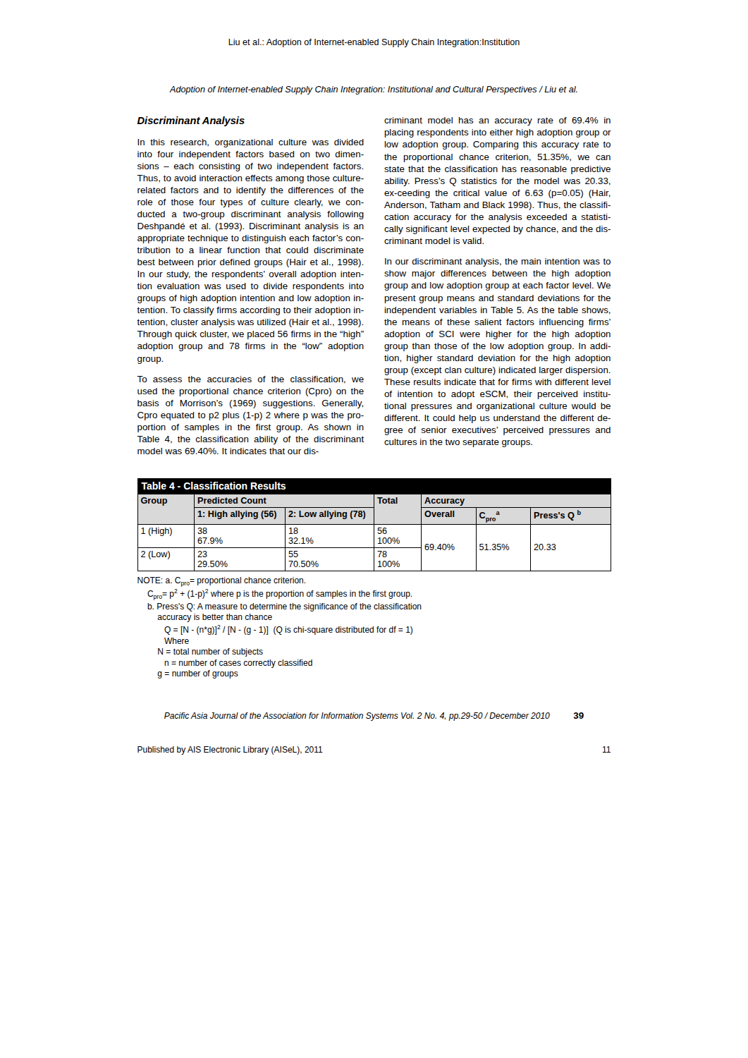Liu et al.: Adoption of Internet-enabled Supply Chain Integration:Institution
Adoption of Internet-enabled Supply Chain Integration: Institutional and Cultural Perspectives / Liu et al.
Discriminant Analysis
In this research, organizational culture was divided into four independent factors based on two dimensions – each consisting of two independent factors. Thus, to avoid interaction effects among those culture-related factors and to identify the differences of the role of those four types of culture clearly, we conducted a two-group discriminant analysis following Deshpandé et al. (1993). Discriminant analysis is an appropriate technique to distinguish each factor’s contribution to a linear function that could discriminate best between prior defined groups (Hair et al., 1998). In our study, the respondents’ overall adoption intention evaluation was used to divide respondents into groups of high adoption intention and low adoption intention. To classify firms according to their adoption intention, cluster analysis was utilized (Hair et al., 1998). Through quick cluster, we placed 56 firms in the “high” adoption group and 78 firms in the “low” adoption group.
To assess the accuracies of the classification, we used the proportional chance criterion (Cpro) on the basis of Morrison’s (1969) suggestions. Generally, Cpro equated to p2 plus (1-p) 2 where p was the proportion of samples in the first group. As shown in Table 4, the classification ability of the discriminant model was 69.40%. It indicates that our dis-
criminant model has an accuracy rate of 69.4% in placing respondents into either high adoption group or low adoption group. Comparing this accuracy rate to the proportional chance criterion, 51.35%, we can state that the classification has reasonable predictive ability. Press’s Q statistics for the model was 20.33, ex-ceeding the critical value of 6.63 (p=0.05) (Hair, Anderson, Tatham and Black 1998). Thus, the classification accuracy for the analysis exceeded a statistically significant level expected by chance, and the discriminant model is valid.
In our discriminant analysis, the main intention was to show major differences between the high adoption group and low adoption group at each factor level. We present group means and standard deviations for the independent variables in Table 5. As the table shows, the means of these salient factors influencing firms’ adoption of SCI were higher for the high adoption group than those of the low adoption group. In addition, higher standard deviation for the high adoption group (except clan culture) indicated larger dispersion. These results indicate that for firms with different level of intention to adopt eSCM, their perceived institutional pressures and organizational culture would be different. It could help us understand the different degree of senior executives’ perceived pressures and cultures in the two separate groups.
Table 4 - Classification Results
| Group | Predicted Count | Total | Accuracy |
| --- | --- | --- | --- |
| 1: High allying (56) | 2: Low allying (78) | Overall | C pro a | Press's Q b |
| 1 (High) | 38 67.9% | 18 32.1% | 56 100% | 69.40% | 51.35% | 20.33 |
| 2 (Low) | 23 29.50% | 55 70.50% | 78 100% |
NOTE: a. Cpro= proportional chance criterion. Cpro= p2 + (1-p)2 where p is the proportion of samples in the first group. b. Press's Q: A measure to determine the significance of the classification accuracy is better than chance Q = [N - (n*g)]2 / [N - (g - 1)] (Q is chi-square distributed for df = 1) Where N = total number of subjects n = number of cases correctly classified g = number of groups
Pacific Asia Journal of the Association for Information Systems Vol. 2 No. 4, pp.29-50 / December 2010 39
Published by AIS Electronic Library (AISeL), 2011 11